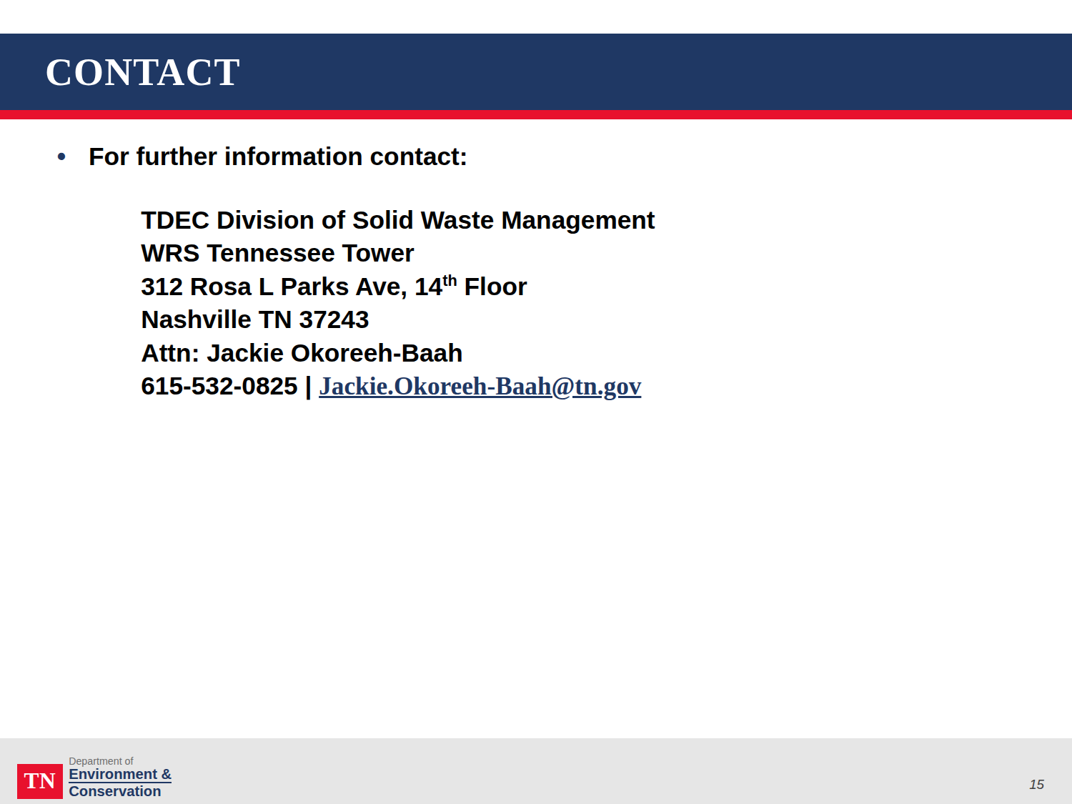CONTACT
For further information contact:
TDEC Division of Solid Waste Management
WRS Tennessee Tower
312 Rosa L Parks Ave, 14th Floor
Nashville TN 37243
Attn: Jackie Okoreeh-Baah
615-532-0825 | Jackie.Okoreeh-Baah@tn.gov
TN
Department of Environment & Conservation
15